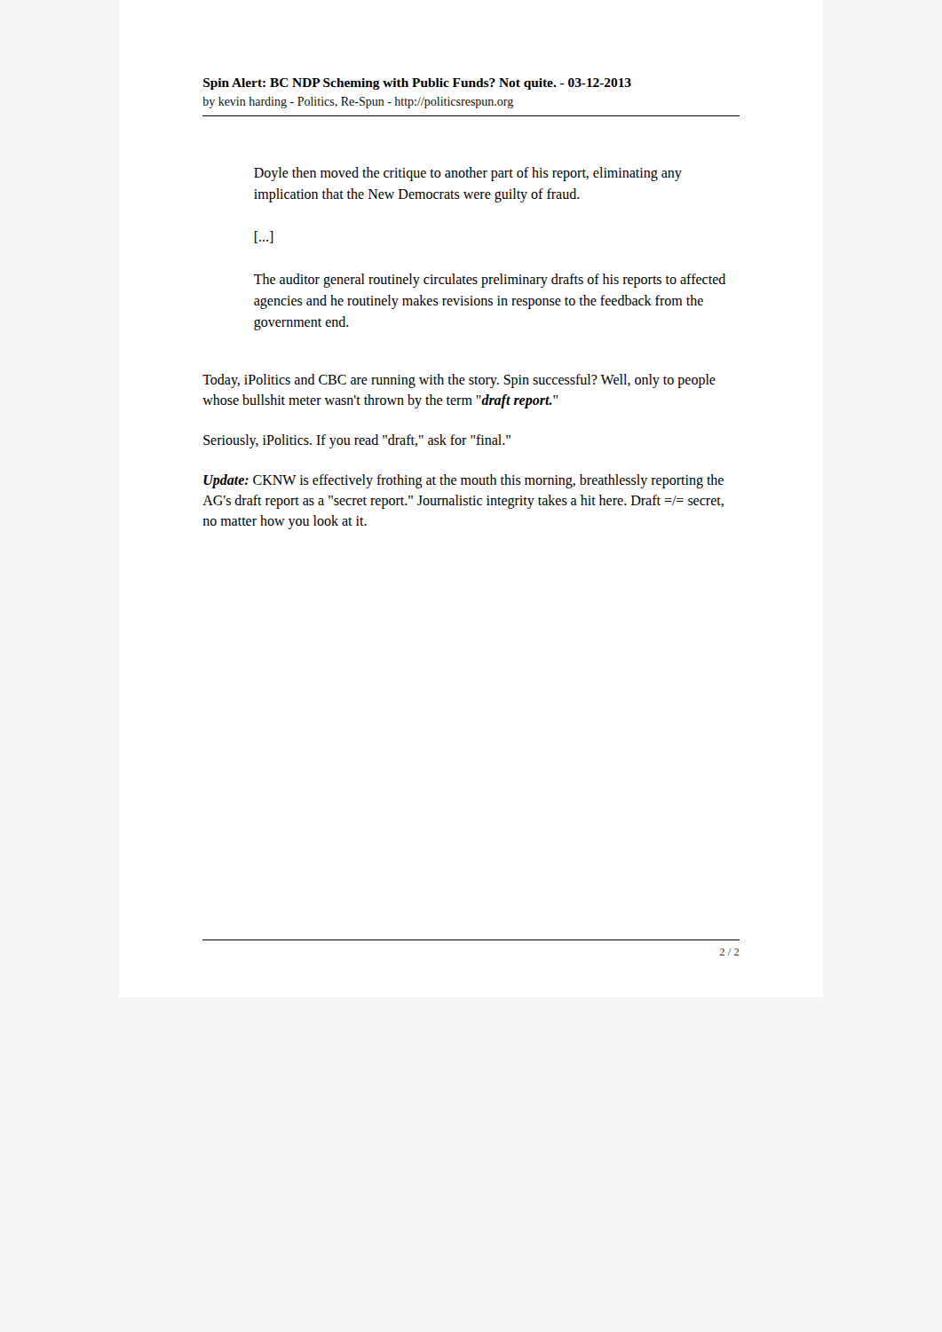Spin Alert: BC NDP Scheming with Public Funds? Not quite. - 03-12-2013
by kevin harding - Politics, Re-Spun - http://politicsrespun.org
Doyle then moved the critique to another part of his report, eliminating any implication that the New Democrats were guilty of fraud.
[...]
The auditor general routinely circulates preliminary drafts of his reports to affected agencies and he routinely makes revisions in response to the feedback from the government end.
Today, iPolitics and CBC are running with the story. Spin successful? Well, only to people whose bullshit meter wasn't thrown by the term "draft report."
Seriously, iPolitics. If you read "draft," ask for "final."
Update: CKNW is effectively frothing at the mouth this morning, breathlessly reporting the AG's draft report as a "secret report." Journalistic integrity takes a hit here. Draft =/= secret, no matter how you look at it.
2 / 2